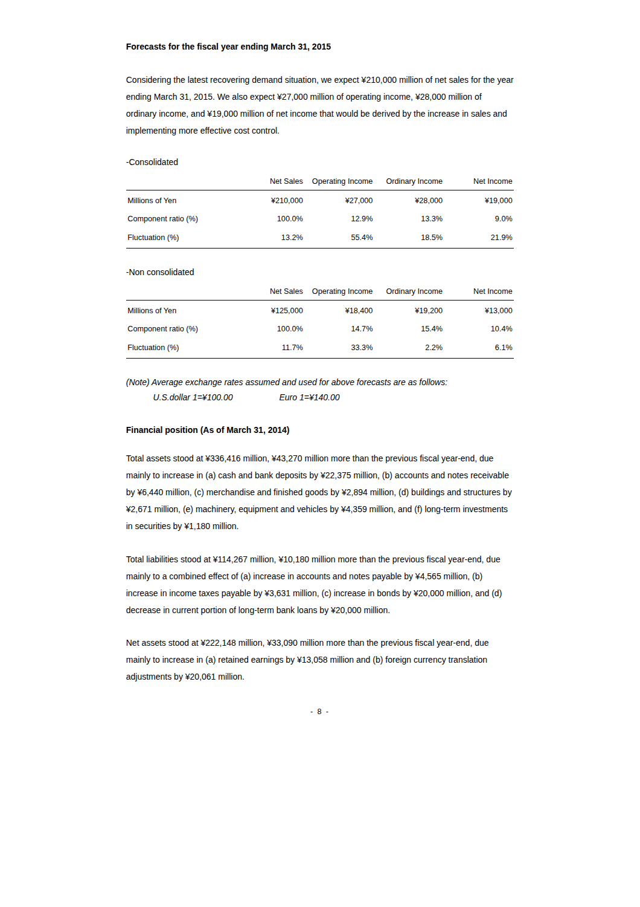Forecasts for the fiscal year ending March 31, 2015
Considering the latest recovering demand situation, we expect ¥210,000 million of net sales for the year ending March 31, 2015. We also expect ¥27,000 million of operating income, ¥28,000 million of ordinary income, and ¥19,000 million of net income that would be derived by the increase in sales and implementing more effective cost control.
-Consolidated
| | Net Sales | Operating Income | Ordinary Income | Net Income |
| --- | --- | --- | --- | --- |
| Millions of Yen | ¥210,000 | ¥27,000 | ¥28,000 | ¥19,000 |
| Component ratio (%) | 100.0% | 12.9% | 13.3% | 9.0% |
| Fluctuation (%) | 13.2% | 55.4% | 18.5% | 21.9% |
-Non consolidated
| | Net Sales | Operating Income | Ordinary Income | Net Income |
| --- | --- | --- | --- | --- |
| Millions of Yen | ¥125,000 | ¥18,400 | ¥19,200 | ¥13,000 |
| Component ratio (%) | 100.0% | 14.7% | 15.4% | 10.4% |
| Fluctuation (%) | 11.7% | 33.3% | 2.2% | 6.1% |
(Note) Average exchange rates assumed and used for above forecasts are as follows:
U.S.dollar 1=¥100.00 Euro 1=¥140.00
Financial position (As of March 31, 2014)
Total assets stood at ¥336,416 million, ¥43,270 million more than the previous fiscal year-end, due mainly to increase in (a) cash and bank deposits by ¥22,375 million, (b) accounts and notes receivable by ¥6,440 million, (c) merchandise and finished goods by ¥2,894 million, (d) buildings and structures by ¥2,671 million, (e) machinery, equipment and vehicles by ¥4,359 million, and (f) long-term investments in securities by ¥1,180 million.
Total liabilities stood at ¥114,267 million, ¥10,180 million more than the previous fiscal year-end, due mainly to a combined effect of (a) increase in accounts and notes payable by ¥4,565 million, (b) increase in income taxes payable by ¥3,631 million, (c) increase in bonds by ¥20,000 million, and (d) decrease in current portion of long-term bank loans by ¥20,000 million.
Net assets stood at ¥222,148 million, ¥33,090 million more than the previous fiscal year-end, due mainly to increase in (a) retained earnings by ¥13,058 million and (b) foreign currency translation adjustments by ¥20,061 million.
- 8 -